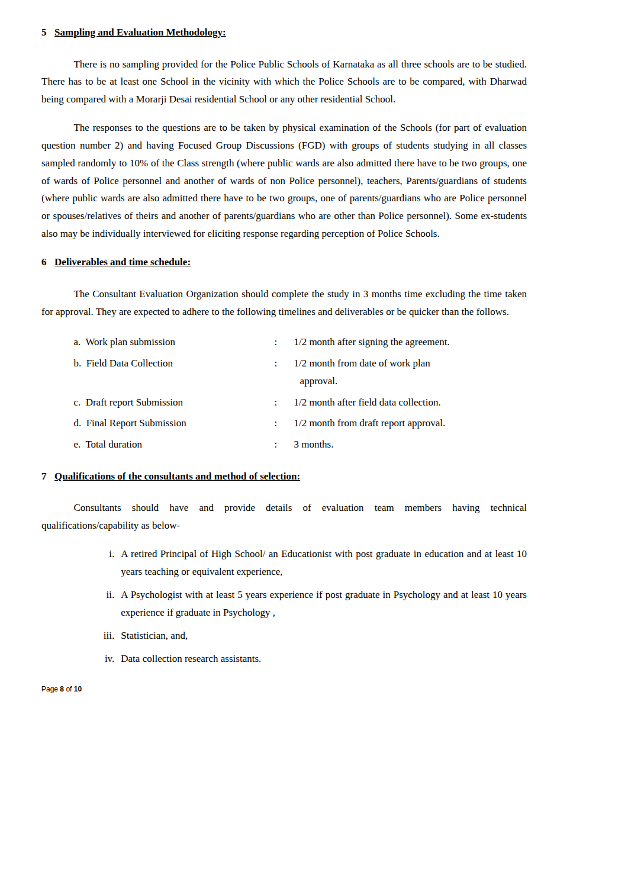5 Sampling and Evaluation Methodology:
There is no sampling provided for the Police Public Schools of Karnataka as all three schools are to be studied. There has to be at least one School in the vicinity with which the Police Schools are to be compared, with Dharwad being compared with a Morarji Desai residential School or any other residential School.
The responses to the questions are to be taken by physical examination of the Schools (for part of evaluation question number 2) and having Focused Group Discussions (FGD) with groups of students studying in all classes sampled randomly to 10% of the Class strength (where public wards are also admitted there have to be two groups, one of wards of Police personnel and another of wards of non Police personnel), teachers, Parents/guardians of students (where public wards are also admitted there have to be two groups, one of parents/guardians who are Police personnel or spouses/relatives of theirs and another of parents/guardians who are other than Police personnel). Some ex-students also may be individually interviewed for eliciting response regarding perception of Police Schools.
6 Deliverables and time schedule:
The Consultant Evaluation Organization should complete the study in 3 months time excluding the time taken for approval. They are expected to adhere to the following timelines and deliverables or be quicker than the follows.
| a. Work plan submission | : | 1/2 month after signing the agreement. |
| b. Field Data Collection | : | 1/2 month from date of work plan approval. |
| c. Draft report Submission | : | 1/2 month after field data collection. |
| d. Final Report Submission | : | 1/2 month from draft report approval. |
| e. Total duration | : | 3 months. |
7 Qualifications of the consultants and method of selection:
Consultants should have and provide details of evaluation team members having technical qualifications/capability as below-
A retired Principal of High School/ an Educationist with post graduate in education and at least 10 years teaching or equivalent experience,
A Psychologist with at least 5 years experience if post graduate in Psychology and at least 10 years experience if graduate in Psychology ,
Statistician, and,
Data collection research assistants.
Page 8 of 10